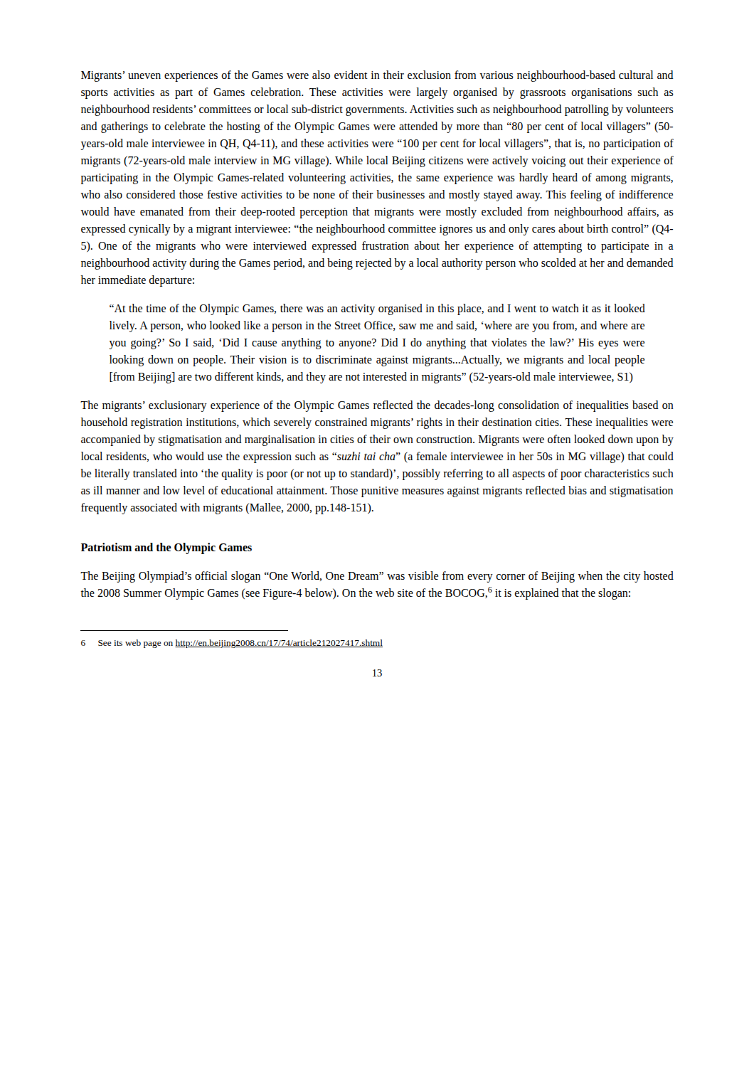Migrants’ uneven experiences of the Games were also evident in their exclusion from various neighbourhood-based cultural and sports activities as part of Games celebration. These activities were largely organised by grassroots organisations such as neighbourhood residents’ committees or local sub-district governments. Activities such as neighbourhood patrolling by volunteers and gatherings to celebrate the hosting of the Olympic Games were attended by more than “80 per cent of local villagers” (50-years-old male interviewee in QH, Q4-11), and these activities were “100 per cent for local villagers”, that is, no participation of migrants (72-years-old male interview in MG village). While local Beijing citizens were actively voicing out their experience of participating in the Olympic Games-related volunteering activities, the same experience was hardly heard of among migrants, who also considered those festive activities to be none of their businesses and mostly stayed away. This feeling of indifference would have emanated from their deep-rooted perception that migrants were mostly excluded from neighbourhood affairs, as expressed cynically by a migrant interviewee: “the neighbourhood committee ignores us and only cares about birth control” (Q4-5). One of the migrants who were interviewed expressed frustration about her experience of attempting to participate in a neighbourhood activity during the Games period, and being rejected by a local authority person who scolded at her and demanded her immediate departure:
“At the time of the Olympic Games, there was an activity organised in this place, and I went to watch it as it looked lively. A person, who looked like a person in the Street Office, saw me and said, ‘where are you from, and where are you going?’ So I said, ‘Did I cause anything to anyone? Did I do anything that violates the law?’ His eyes were looking down on people. Their vision is to discriminate against migrants...Actually, we migrants and local people [from Beijing] are two different kinds, and they are not interested in migrants” (52-years-old male interviewee, S1)
The migrants’ exclusionary experience of the Olympic Games reflected the decades-long consolidation of inequalities based on household registration institutions, which severely constrained migrants’ rights in their destination cities. These inequalities were accompanied by stigmatisation and marginalisation in cities of their own construction. Migrants were often looked down upon by local residents, who would use the expression such as “suzhi tai cha” (a female interviewee in her 50s in MG village) that could be literally translated into ‘the quality is poor (or not up to standard)’, possibly referring to all aspects of poor characteristics such as ill manner and low level of educational attainment. Those punitive measures against migrants reflected bias and stigmatisation frequently associated with migrants (Mallee, 2000, pp.148-151).
Patriotism and the Olympic Games
The Beijing Olympiad’s official slogan “One World, One Dream” was visible from every corner of Beijing when the city hosted the 2008 Summer Olympic Games (see Figure-4 below). On the web site of the BOCOG,6 it is explained that the slogan:
6 See its web page on http://en.beijing2008.cn/17/74/article212027417.shtml
13